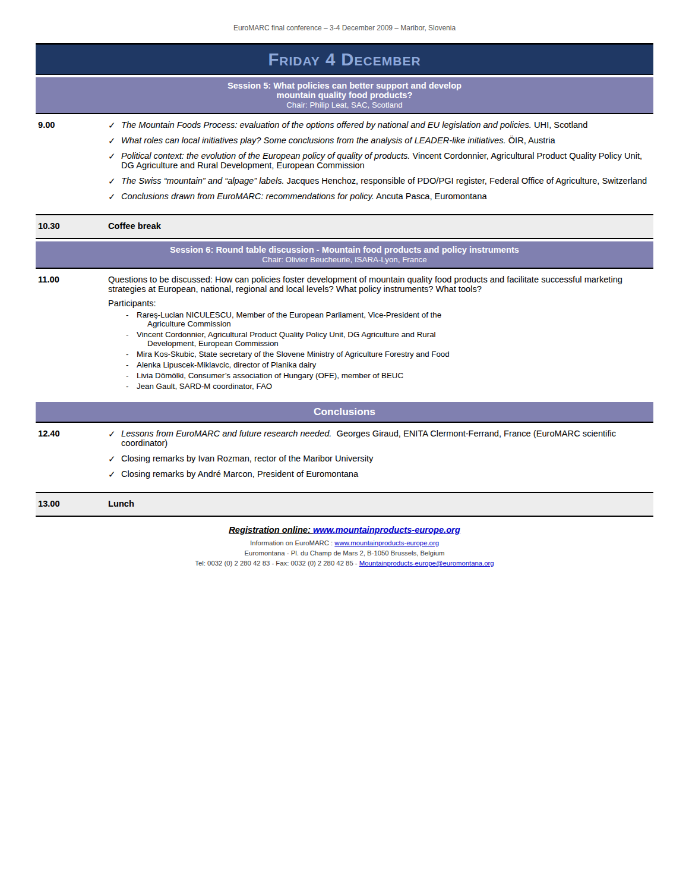EuroMARC final conference – 3-4 December 2009 – Maribor, Slovenia
Friday 4 December
Session 5: What policies can better support and develop
mountain quality food products?
Chair: Philip Leat, SAC, Scotland
| 9.00 | The Mountain Foods Process: evaluation of the options offered by national and EU legislation and policies. UHI, Scotland What roles can local initiatives play? Some conclusions from the analysis of LEADER-like initiatives. ÖIR, Austria Political context: the evolution of the European policy of quality of products. Vincent Cordonnier, Agricultural Product Quality Policy Unit, DG Agriculture and Rural Development, European Commission The Swiss “mountain” and “alpage” labels. Jacques Henchoz, responsible of PDO/PGI register, Federal Office of Agriculture, Switzerland Conclusions drawn from EuroMARC: recommendations for policy. Ancuta Pasca, Euromontana |
| 10.30 | Coffee break |
Session 6: Round table discussion - Mountain food products and policy instruments
Chair: Olivier Beucheurie, ISARA-Lyon, France
| 11.00 | Questions to be discussed: How can policies foster development of mountain quality food products and facilitate successful marketing strategies at European, national, regional and local levels? What policy instruments? What tools? Participants: Rareş-Lucian NICULESCU, Member of the European Parliament, Vice-President of the Agriculture Commission Vincent Cordonnier, Agricultural Product Quality Policy Unit, DG Agriculture and Rural Development, European Commission Mira Kos-Skubic, State secretary of the Slovene Ministry of Agriculture Forestry and Food Alenka Lipuscek-Miklavcic, director of Planika dairy Livia Dömölki, Consumer’s association of Hungary (OFE), member of BEUC Jean Gault, SARD-M coordinator, FAO |
Conclusions
| 12.40 | Lessons from EuroMARC and future research needed. Georges Giraud, ENITA Clermont-Ferrand, France (EuroMARC scientific coordinator) Closing remarks by Ivan Rozman, rector of the Maribor University Closing remarks by André Marcon, President of Euromontana |
| 13.00 | Lunch |
Registration online: www.mountainproducts-europe.org
Information on EuroMARC : www.mountainproducts-europe.org
Euromontana - Pl. du Champ de Mars 2, B-1050 Brussels, Belgium
Tel: 0032 (0) 2 280 42 83 - Fax: 0032 (0) 2 280 42 85 - Mountainproducts-europe@euromontana.org